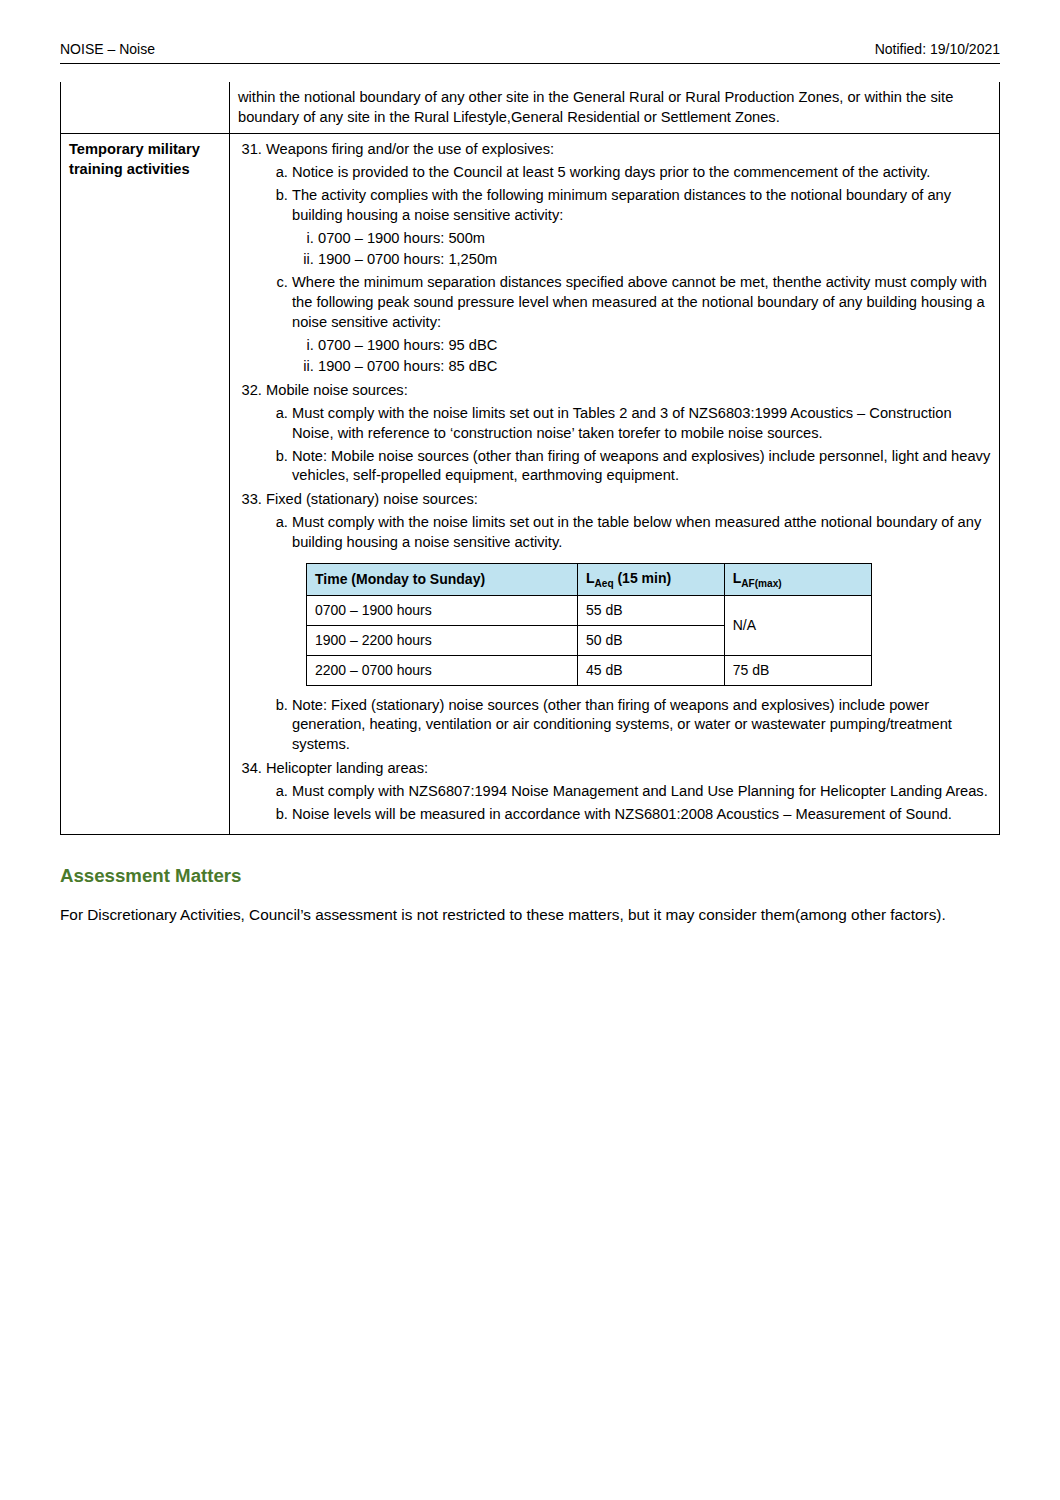NOISE – Noise
Notified: 19/10/2021
| | within the notional boundary of any other site in the General Rural or Rural Production Zones, or within the site boundary of any site in the Rural Lifestyle,General Residential or Settlement Zones. |
| Temporary military training activities | Weapons firing and/or the use of explosives: Notice is provided to the Council at least 5 working days prior to the commencement of the activity. The activity complies with the following minimum separation distances to the notional boundary of any building housing a noise sensitive activity: 0700 – 1900 hours: 500m 1900 – 0700 hours: 1,250m Where the minimum separation distances specified above cannot be met, thenthe activity must comply with the following peak sound pressure level when measured at the notional boundary of any building housing a noise sensitive activity: 0700 – 1900 hours: 95 dBC 1900 – 0700 hours: 85 dBC Mobile noise sources: Must comply with the noise limits set out in Tables 2 and 3 of NZS6803:1999 Acoustics – Construction Noise, with reference to ‘construction noise’ taken torefer to mobile noise sources. Note: Mobile noise sources (other than firing of weapons and explosives) include personnel, light and heavy vehicles, self-propelled equipment, earthmoving equipment. Fixed (stationary) noise sources: Must comply with the noise limits set out in the table below when measured atthe notional boundary of any building housing a noise sensitive activity. / Time (Monday to Sunday) / L Aeq (15 min) / L AF(max) / / --- / --- / --- / / 0700 – 1900 hours / 55 dB / N/A / / 1900 – 2200 hours / 50 dB / / 2200 – 0700 hours / 45 dB / 75 dB / Note: Fixed (stationary) noise sources (other than firing of weapons and explosives) include power generation, heating, ventilation or air conditioning systems, or water or wastewater pumping/treatment systems. Helicopter landing areas: Must comply with NZS6807:1994 Noise Management and Land Use Planning for Helicopter Landing Areas. Noise levels will be measured in accordance with NZS6801:2008 Acoustics – Measurement of Sound. |
Assessment Matters
For Discretionary Activities, Council’s assessment is not restricted to these matters, but it may consider them(among other factors).